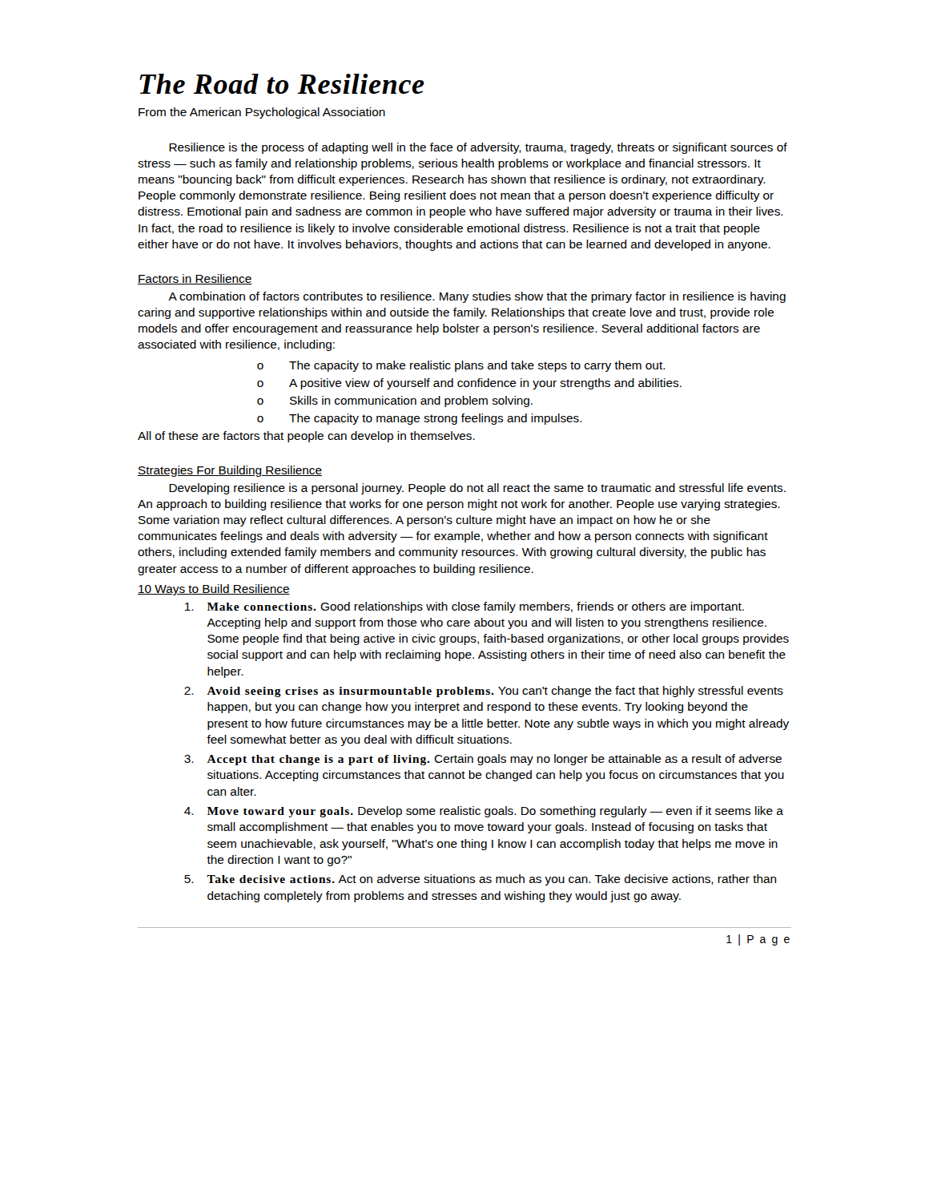The Road to Resilience
From the American Psychological Association
Resilience is the process of adapting well in the face of adversity, trauma, tragedy, threats or significant sources of stress — such as family and relationship problems, serious health problems or workplace and financial stressors. It means "bouncing back" from difficult experiences. Research has shown that resilience is ordinary, not extraordinary. People commonly demonstrate resilience. Being resilient does not mean that a person doesn't experience difficulty or distress. Emotional pain and sadness are common in people who have suffered major adversity or trauma in their lives. In fact, the road to resilience is likely to involve considerable emotional distress. Resilience is not a trait that people either have or do not have. It involves behaviors, thoughts and actions that can be learned and developed in anyone.
Factors in Resilience
A combination of factors contributes to resilience. Many studies show that the primary factor in resilience is having caring and supportive relationships within and outside the family. Relationships that create love and trust, provide role models and offer encouragement and reassurance help bolster a person's resilience. Several additional factors are associated with resilience, including:
The capacity to make realistic plans and take steps to carry them out.
A positive view of yourself and confidence in your strengths and abilities.
Skills in communication and problem solving.
The capacity to manage strong feelings and impulses.
All of these are factors that people can develop in themselves.
Strategies For Building Resilience
Developing resilience is a personal journey. People do not all react the same to traumatic and stressful life events. An approach to building resilience that works for one person might not work for another. People use varying strategies. Some variation may reflect cultural differences. A person's culture might have an impact on how he or she communicates feelings and deals with adversity — for example, whether and how a person connects with significant others, including extended family members and community resources. With growing cultural diversity, the public has greater access to a number of different approaches to building resilience.
10 Ways to Build Resilience
Make connections. Good relationships with close family members, friends or others are important. Accepting help and support from those who care about you and will listen to you strengthens resilience. Some people find that being active in civic groups, faith-based organizations, or other local groups provides social support and can help with reclaiming hope. Assisting others in their time of need also can benefit the helper.
Avoid seeing crises as insurmountable problems. You can't change the fact that highly stressful events happen, but you can change how you interpret and respond to these events. Try looking beyond the present to how future circumstances may be a little better. Note any subtle ways in which you might already feel somewhat better as you deal with difficult situations.
Accept that change is a part of living. Certain goals may no longer be attainable as a result of adverse situations. Accepting circumstances that cannot be changed can help you focus on circumstances that you can alter.
Move toward your goals. Develop some realistic goals. Do something regularly — even if it seems like a small accomplishment — that enables you to move toward your goals. Instead of focusing on tasks that seem unachievable, ask yourself, "What's one thing I know I can accomplish today that helps me move in the direction I want to go?"
Take decisive actions. Act on adverse situations as much as you can. Take decisive actions, rather than detaching completely from problems and stresses and wishing they would just go away.
1 | P a g e